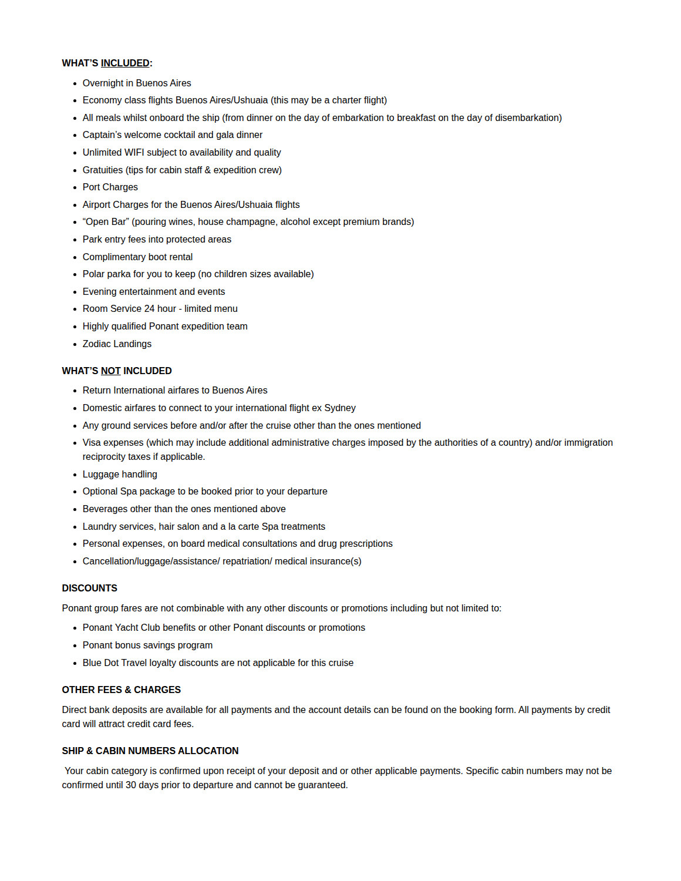WHAT’S INCLUDED:
Overnight in Buenos Aires
Economy class flights Buenos Aires/Ushuaia (this may be a charter flight)
All meals whilst onboard the ship (from dinner on the day of embarkation to breakfast on the day of disembarkation)
Captain’s welcome cocktail and gala dinner
Unlimited WIFI subject to availability and quality
Gratuities (tips for cabin staff & expedition crew)
Port Charges
Airport Charges for the Buenos Aires/Ushuaia flights
“Open Bar” (pouring wines, house champagne, alcohol except premium brands)
Park entry fees into protected areas
Complimentary boot rental
Polar parka for you to keep (no children sizes available)
Evening entertainment and events
Room Service 24 hour - limited menu
Highly qualified Ponant expedition team
Zodiac Landings
WHAT’S NOT INCLUDED
Return International airfares to Buenos Aires
Domestic airfares to connect to your international flight ex Sydney
Any ground services before and/or after the cruise other than the ones mentioned
Visa expenses (which may include additional administrative charges imposed by the authorities of a country) and/or immigration reciprocity taxes if applicable.
Luggage handling
Optional Spa package to be booked prior to your departure
Beverages other than the ones mentioned above
Laundry services, hair salon and a la carte Spa treatments
Personal expenses, on board medical consultations and drug prescriptions
Cancellation/luggage/assistance/ repatriation/ medical insurance(s)
DISCOUNTS
Ponant group fares are not combinable with any other discounts or promotions including but not limited to:
Ponant Yacht Club benefits or other Ponant discounts or promotions
Ponant bonus savings program
Blue Dot Travel loyalty discounts are not applicable for this cruise
OTHER FEES & CHARGES
Direct bank deposits are available for all payments and the account details can be found on the booking form. All payments by credit card will attract credit card fees.
SHIP & CABIN NUMBERS ALLOCATION
Your cabin category is confirmed upon receipt of your deposit and or other applicable payments. Specific cabin numbers may not be confirmed until 30 days prior to departure and cannot be guaranteed.